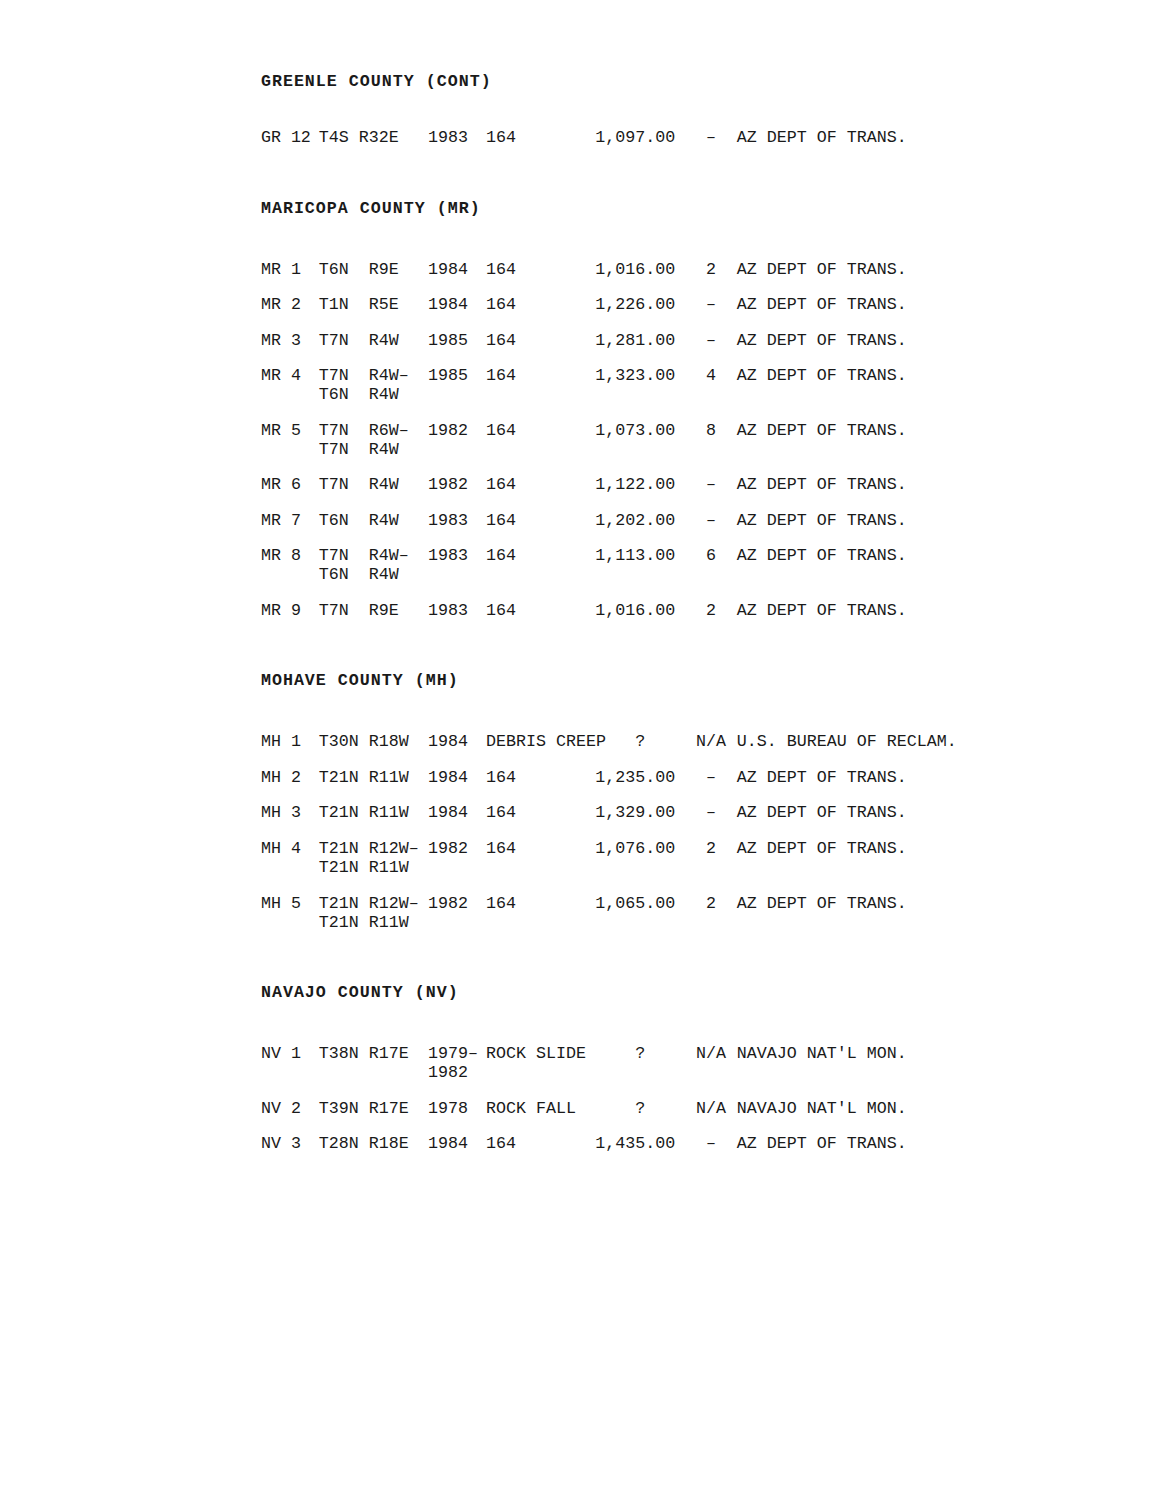Greenle County (Cont)
| GR 12 | T4S R32E | 1983 | 164 | 1,097.00 | – | AZ DEPT OF TRANS. |
Maricopa County (MR)
| MR 1 | T6N R9E | 1984 | 164 | 1,016.00 | 2 | AZ DEPT OF TRANS. |
| MR 2 | T1N R5E | 1984 | 164 | 1,226.00 | – | AZ DEPT OF TRANS. |
| MR 3 | T7N R4W | 1985 | 164 | 1,281.00 | – | AZ DEPT OF TRANS. |
| MR 4 | T7N R4W– T6N R4W | 1985 | 164 | 1,323.00 | 4 | AZ DEPT OF TRANS. |
| MR 5 | T7N R6W– T7N R4W | 1982 | 164 | 1,073.00 | 8 | AZ DEPT OF TRANS. |
| MR 6 | T7N R4W | 1982 | 164 | 1,122.00 | – | AZ DEPT OF TRANS. |
| MR 7 | T6N R4W | 1983 | 164 | 1,202.00 | – | AZ DEPT OF TRANS. |
| MR 8 | T7N R4W– T6N R4W | 1983 | 164 | 1,113.00 | 6 | AZ DEPT OF TRANS. |
| MR 9 | T7N R9E | 1983 | 164 | 1,016.00 | 2 | AZ DEPT OF TRANS. |
Mohave County (MH)
| MH 1 | T30N R18W | 1984 | DEBRIS CREEP | ? | N/A | U.S. BUREAU OF RECLAM. |
| MH 2 | T21N R11W | 1984 | 164 | 1,235.00 | – | AZ DEPT OF TRANS. |
| MH 3 | T21N R11W | 1984 | 164 | 1,329.00 | – | AZ DEPT OF TRANS. |
| MH 4 | T21N R12W– T21N R11W | 1982 | 164 | 1,076.00 | 2 | AZ DEPT OF TRANS. |
| MH 5 | T21N R12W– T21N R11W | 1982 | 164 | 1,065.00 | 2 | AZ DEPT OF TRANS. |
Navajo County (NV)
| NV 1 | T38N R17E | 1979– 1982 | ROCK SLIDE | ? | N/A | NAVAJO NAT'L MON. |
| NV 2 | T39N R17E | 1978 | ROCK FALL | ? | N/A | NAVAJO NAT'L MON. |
| NV 3 | T28N R18E | 1984 | 164 | 1,435.00 | – | AZ DEPT OF TRANS. |